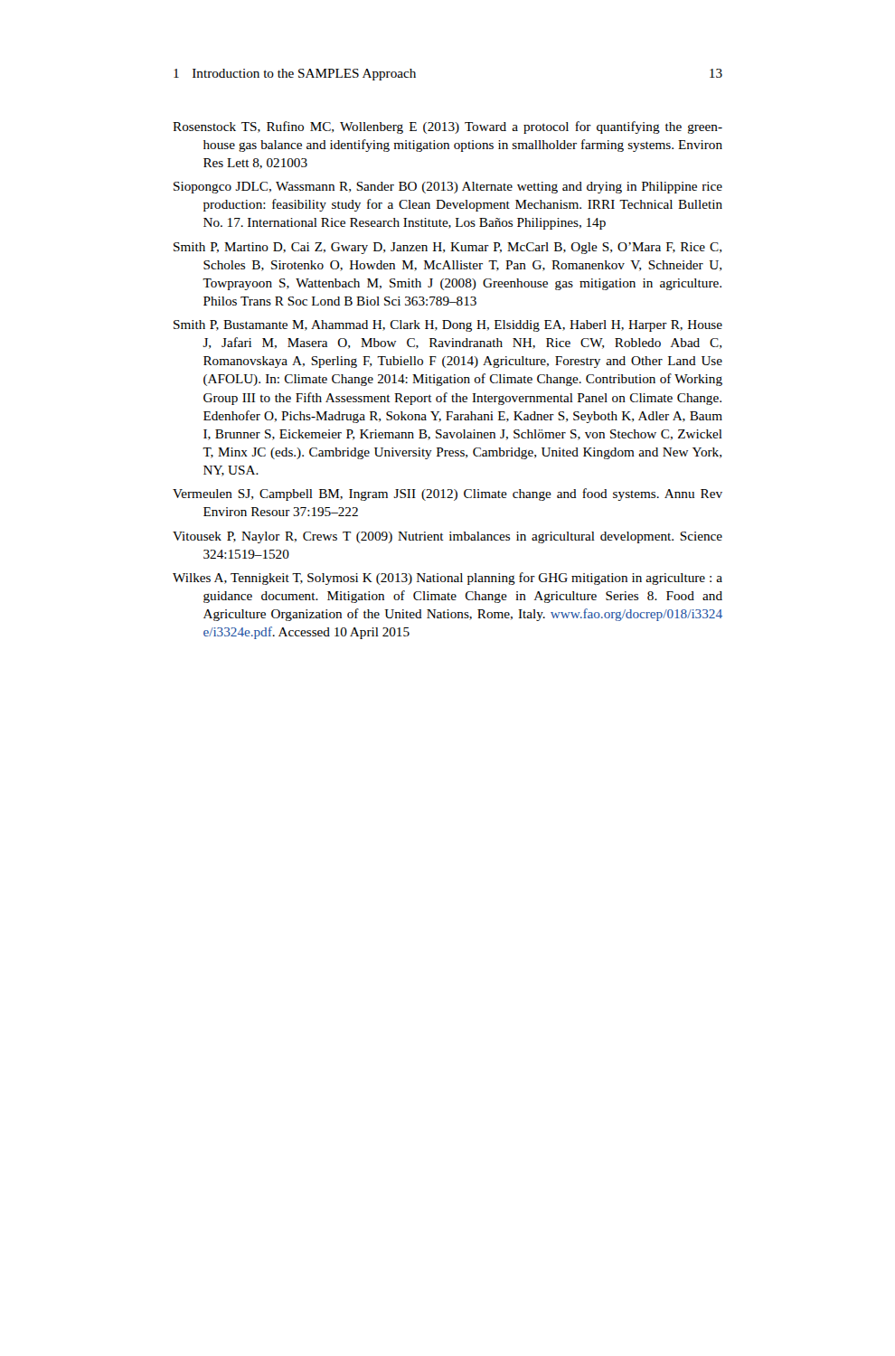1 Introduction to the SAMPLES Approach 13
Rosenstock TS, Rufino MC, Wollenberg E (2013) Toward a protocol for quantifying the greenhouse gas balance and identifying mitigation options in smallholder farming systems. Environ Res Lett 8, 021003
Siopongco JDLC, Wassmann R, Sander BO (2013) Alternate wetting and drying in Philippine rice production: feasibility study for a Clean Development Mechanism. IRRI Technical Bulletin No. 17. International Rice Research Institute, Los Baños Philippines, 14p
Smith P, Martino D, Cai Z, Gwary D, Janzen H, Kumar P, McCarl B, Ogle S, O’Mara F, Rice C, Scholes B, Sirotenko O, Howden M, McAllister T, Pan G, Romanenkov V, Schneider U, Towprayoon S, Wattenbach M, Smith J (2008) Greenhouse gas mitigation in agriculture. Philos Trans R Soc Lond B Biol Sci 363:789–813
Smith P, Bustamante M, Ahammad H, Clark H, Dong H, Elsiddig EA, Haberl H, Harper R, House J, Jafari M, Masera O, Mbow C, Ravindranath NH, Rice CW, Robledo Abad C, Romanovskaya A, Sperling F, Tubiello F (2014) Agriculture, Forestry and Other Land Use (AFOLU). In: Climate Change 2014: Mitigation of Climate Change. Contribution of Working Group III to the Fifth Assessment Report of the Intergovernmental Panel on Climate Change. Edenhofer O, Pichs-Madruga R, Sokona Y, Farahani E, Kadner S, Seyboth K, Adler A, Baum I, Brunner S, Eickemeier P, Kriemann B, Savolainen J, Schlömer S, von Stechow C, Zwickel T, Minx JC (eds.). Cambridge University Press, Cambridge, United Kingdom and New York, NY, USA.
Vermeulen SJ, Campbell BM, Ingram JSII (2012) Climate change and food systems. Annu Rev Environ Resour 37:195–222
Vitousek P, Naylor R, Crews T (2009) Nutrient imbalances in agricultural development. Science 324:1519–1520
Wilkes A, Tennigkeit T, Solymosi K (2013) National planning for GHG mitigation in agriculture : a guidance document. Mitigation of Climate Change in Agriculture Series 8. Food and Agriculture Organization of the United Nations, Rome, Italy. www.fao.org/docrep/018/i3324e/i3324e.pdf. Accessed 10 April 2015